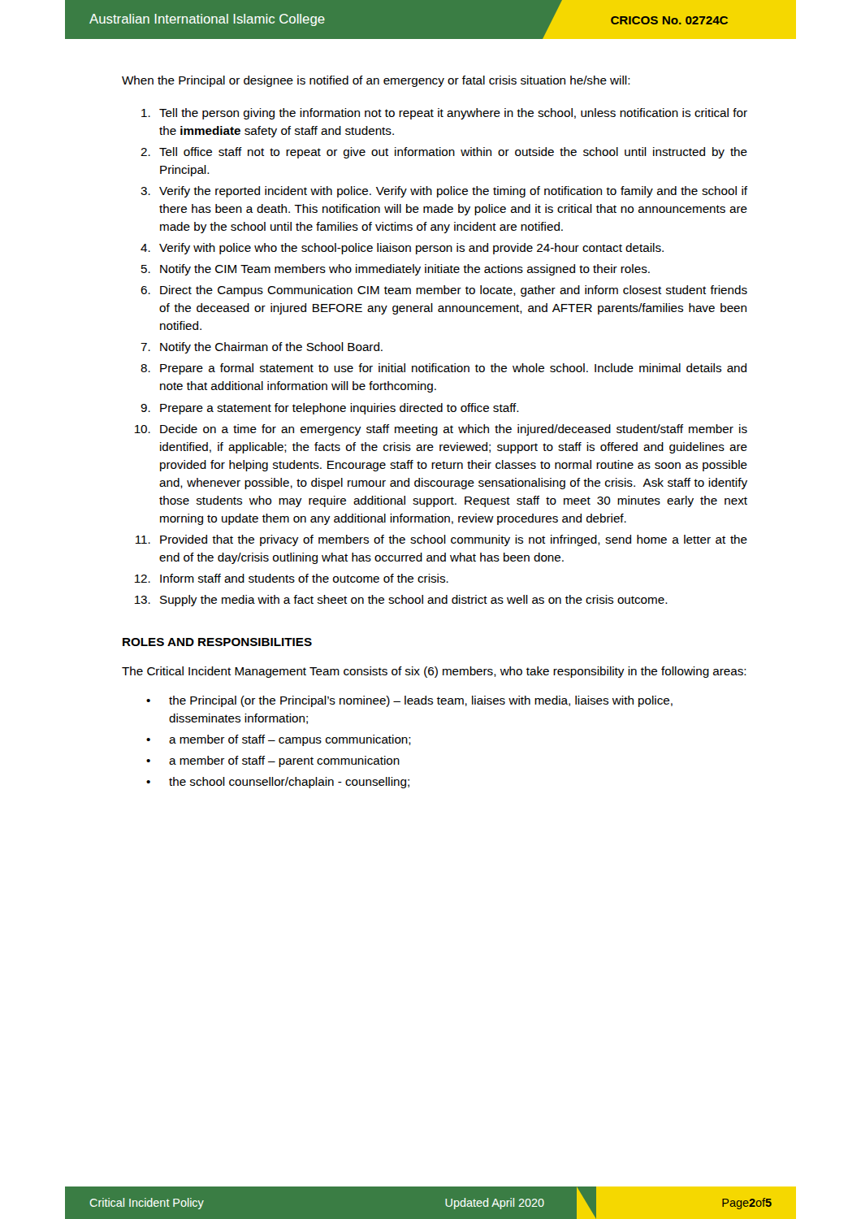Australian International Islamic College
CRICOS No. 02724C
When the Principal or designee is notified of an emergency or fatal crisis situation he/she will:
Tell the person giving the information not to repeat it anywhere in the school, unless notification is critical for the immediate safety of staff and students.
Tell office staff not to repeat or give out information within or outside the school until instructed by the Principal.
Verify the reported incident with police. Verify with police the timing of notification to family and the school if there has been a death. This notification will be made by police and it is critical that no announcements are made by the school until the families of victims of any incident are notified.
Verify with police who the school-police liaison person is and provide 24-hour contact details.
Notify the CIM Team members who immediately initiate the actions assigned to their roles.
Direct the Campus Communication CIM team member to locate, gather and inform closest student friends of the deceased or injured BEFORE any general announcement, and AFTER parents/families have been notified.
Notify the Chairman of the School Board.
Prepare a formal statement to use for initial notification to the whole school. Include minimal details and note that additional information will be forthcoming.
Prepare a statement for telephone inquiries directed to office staff.
Decide on a time for an emergency staff meeting at which the injured/deceased student/staff member is identified, if applicable; the facts of the crisis are reviewed; support to staff is offered and guidelines are provided for helping students. Encourage staff to return their classes to normal routine as soon as possible and, whenever possible, to dispel rumour and discourage sensationalising of the crisis. Ask staff to identify those students who may require additional support. Request staff to meet 30 minutes early the next morning to update them on any additional information, review procedures and debrief.
Provided that the privacy of members of the school community is not infringed, send home a letter at the end of the day/crisis outlining what has occurred and what has been done.
Inform staff and students of the outcome of the crisis.
Supply the media with a fact sheet on the school and district as well as on the crisis outcome.
ROLES AND RESPONSIBILITIES
The Critical Incident Management Team consists of six (6) members, who take responsibility in the following areas:
the Principal (or the Principal’s nominee) – leads team, liaises with media, liaises with police, disseminates information;
a member of staff – campus communication;
a member of staff – parent communication
the school counsellor/chaplain - counselling;
Critical Incident Policy Updated April 2020
Page 2 of 5